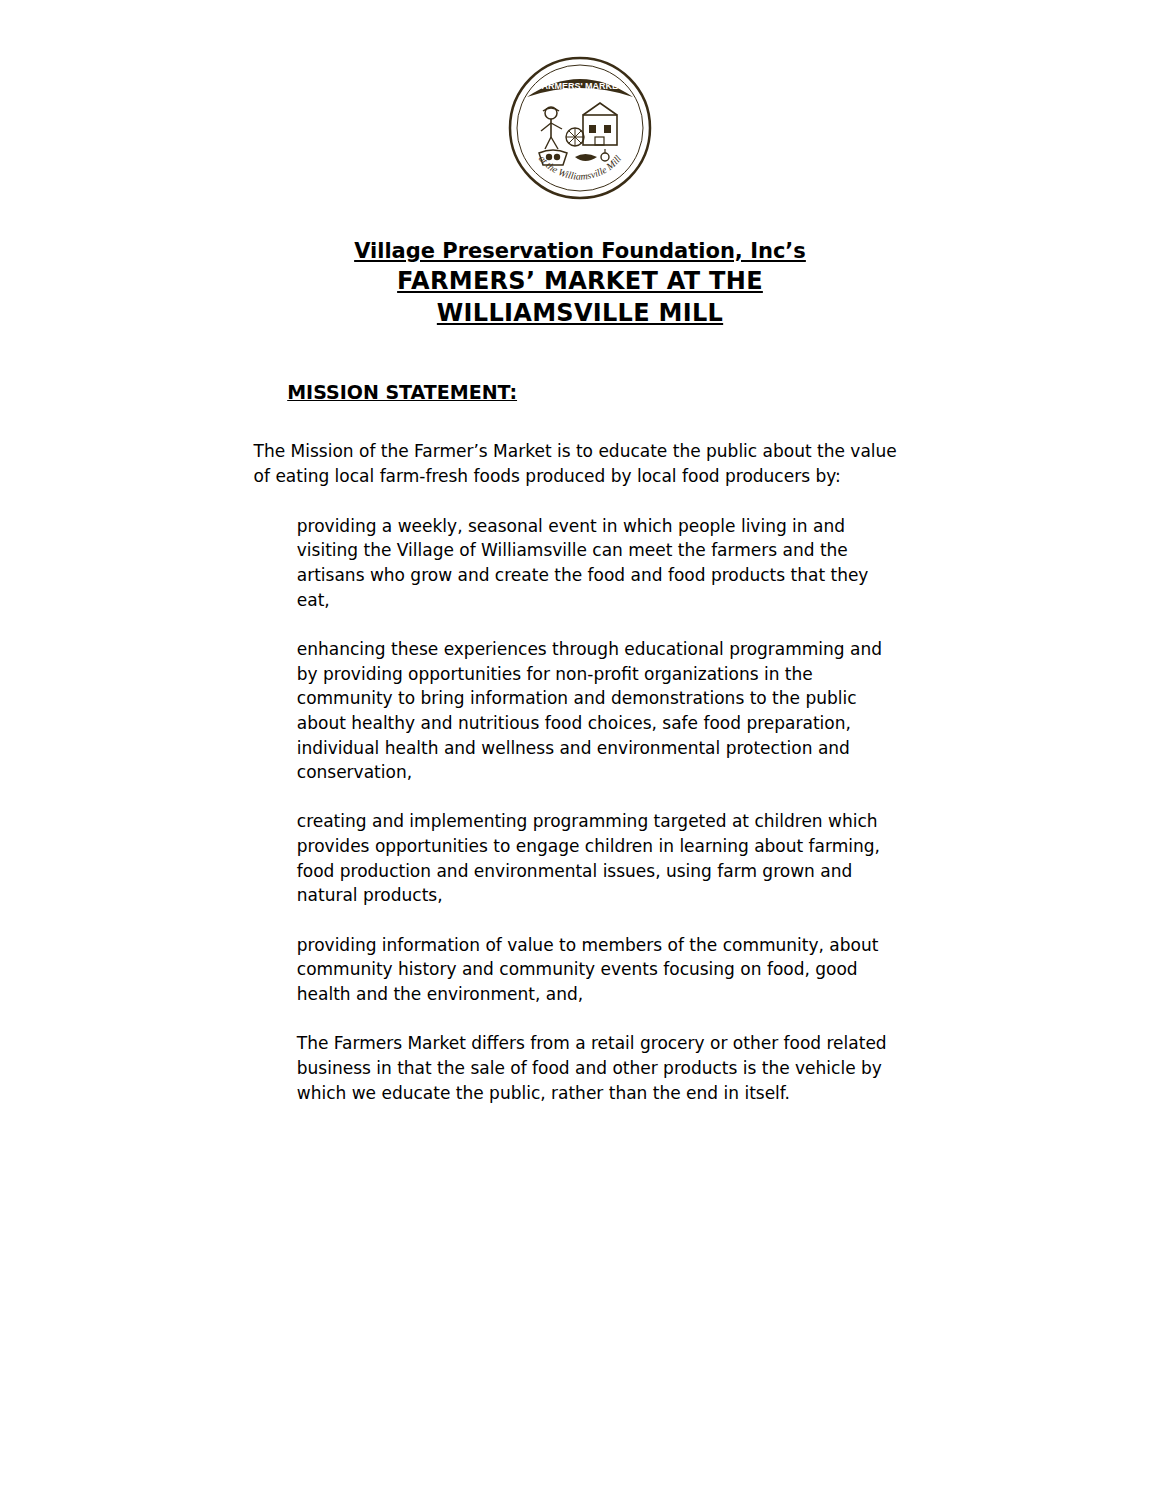Farmers' Market at the Williamsville Mill logo FARMERS' MARKET at the Williamsville Mill
Village Preservation Foundation, Inc’s FARMERS’ MARKET AT THE WILLIAMSVILLE MILL
MISSION STATEMENT:
The Mission of the Farmer’s Market is to educate the public about the value of eating local farm-fresh foods produced by local food producers by:
providing a weekly, seasonal event in which people living in and visiting the Village of Williamsville can meet the farmers and the artisans who grow and create the food and food products that they eat,
enhancing these experiences through educational programming and by providing opportunities for non-profit organizations in the community to bring information and demonstrations to the public about healthy and nutritious food choices, safe food preparation, individual health and wellness and environmental protection and conservation,
creating and implementing programming targeted at children which provides opportunities to engage children in learning about farming, food production and environmental issues, using farm grown and natural products,
providing information of value to members of the community, about community history and community events focusing on food, good health and the environment, and,
The Farmers Market differs from a retail grocery or other food related business in that the sale of food and other products is the vehicle by which we educate the public, rather than the end in itself.